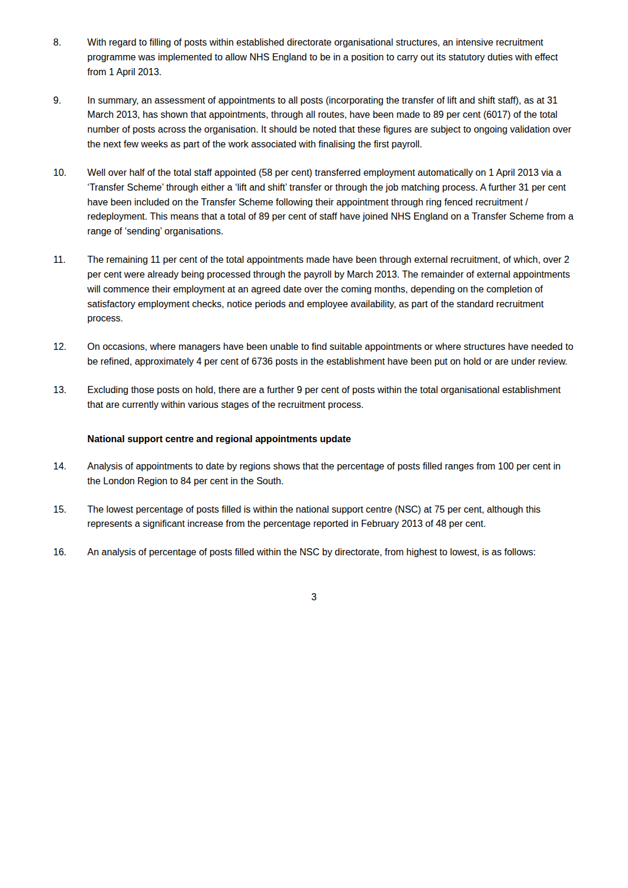With regard to filling of posts within established directorate organisational structures, an intensive recruitment programme was implemented to allow NHS England to be in a position to carry out its statutory duties with effect from 1 April 2013.
In summary, an assessment of appointments to all posts (incorporating the transfer of lift and shift staff), as at 31 March 2013, has shown that appointments, through all routes, have been made to 89 per cent (6017) of the total number of posts across the organisation. It should be noted that these figures are subject to ongoing validation over the next few weeks as part of the work associated with finalising the first payroll.
Well over half of the total staff appointed (58 per cent) transferred employment automatically on 1 April 2013 via a ‘Transfer Scheme’ through either a ‘lift and shift’ transfer or through the job matching process. A further 31 per cent have been included on the Transfer Scheme following their appointment through ring fenced recruitment / redeployment. This means that a total of 89 per cent of staff have joined NHS England on a Transfer Scheme from a range of ‘sending’ organisations.
The remaining 11 per cent of the total appointments made have been through external recruitment, of which, over 2 per cent were already being processed through the payroll by March 2013. The remainder of external appointments will commence their employment at an agreed date over the coming months, depending on the completion of satisfactory employment checks, notice periods and employee availability, as part of the standard recruitment process.
On occasions, where managers have been unable to find suitable appointments or where structures have needed to be refined, approximately 4 per cent of 6736 posts in the establishment have been put on hold or are under review.
Excluding those posts on hold, there are a further 9 per cent of posts within the total organisational establishment that are currently within various stages of the recruitment process.
National support centre and regional appointments update
Analysis of appointments to date by regions shows that the percentage of posts filled ranges from 100 per cent in the London Region to 84 per cent in the South.
The lowest percentage of posts filled is within the national support centre (NSC) at 75 per cent, although this represents a significant increase from the percentage reported in February 2013 of 48 per cent.
An analysis of percentage of posts filled within the NSC by directorate, from highest to lowest, is as follows:
3